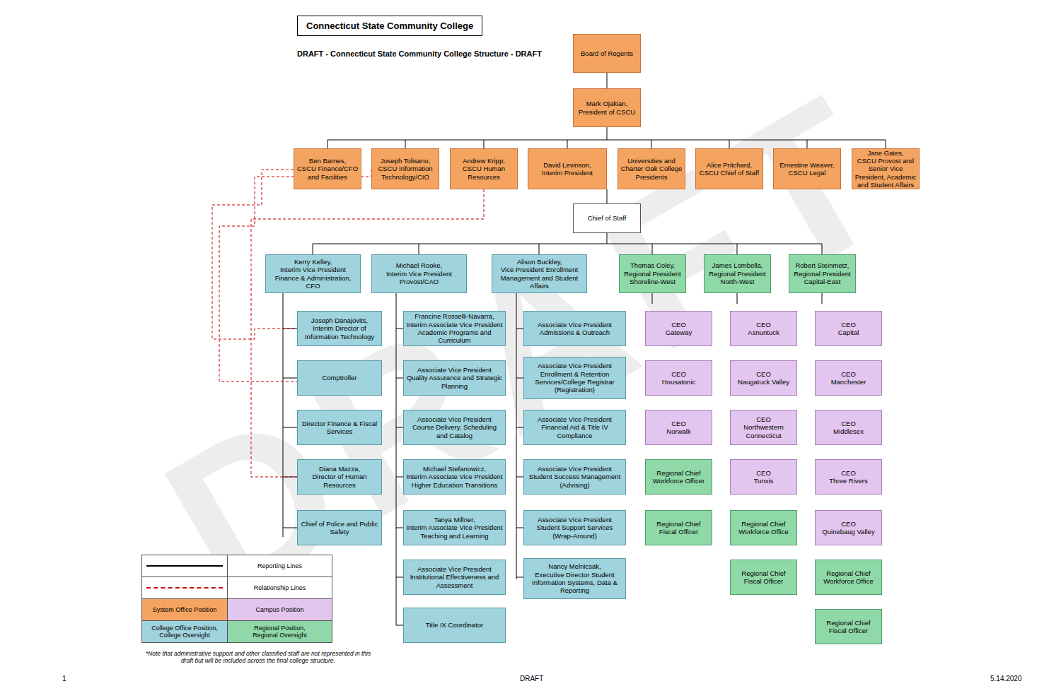DRAFT
Connecticut State Community College
DRAFT - Connecticut State Community College Structure - DRAFT
Board of Regents
Mark Ojakian,
President of CSCU
Ben Barnes,
CSCU Finance/CFO and Facilities
Joseph Tolisano,
CSCU Information Technology/CIO
Andrew Kripp,
CSCU Human Resources
David Levinson,
Interim President
Universities and Charter Oak College Presidents
Alice Pritchard,
CSCU Chief of Staff
Ernestine Weaver,
CSCU Legal
Jane Gates,
CSCU Provost and Senior Vice President, Academic and Student Affairs
Chief of Staff
Kerry Kelley,
Interim Vice President Finance & Administration, CFO
Michael Rooke,
Interim Vice President Provost/CAO
Alison Buckley,
Vice President Enrollment Management and Student Affairs
Thomas Coley,
Regional President Shoreline-West
James Lombella,
Regional President North-West
Robert Steinmetz,
Regional President Capital-East
Joseph Danajovits,
Interim Director of Information Technology
Comptroller
Director Finance & Fiscal Services
Diana Mazza,
Director of Human Resources
Chief of Police and Public Safety
Francine Rosselli-Navarra,
Interim Associate Vice President Academic Programs and Curriculum
Associate Vice President Quality Assurance and Strategic Planning
Associate Vice President Course Delivery, Scheduling and Catalog
Michael Stefanowicz,
Interim Associate Vice President Higher Education Transitions
Tanya Millner,
Interim Associate Vice President Teaching and Learning
Associate Vice President Institutional Effectiveness and Assessment
Title IX Coordinator
Associate Vice President Admissions & Outreach
Associate Vice President Enrollment & Retention Services/College Registrar (Registration)
Associate Vice President Financial Aid & Title IV Compliance
Associate Vice President Student Success Management (Advising)
Associate Vice President Student Support Services (Wrap-Around)
Nancy Melnicsak,
Executive Director Student Information Systems, Data & Reporting
CEO
Gateway
CEO
Housatonic
CEO
Norwalk
Regional Chief Workforce Officer
Regional Chief Fiscal Officer
CEO
Asnuntuck
CEO
Naugatuck Valley
CEO
Northwestern Connecticut
CEO
Tunxis
Regional Chief Workforce Office
Regional Chief Fiscal Officer
CEO
Capital
CEO
Manchester
CEO
Middlesex
CEO
Three Rivers
CEO
Quinebaug Valley
Regional Chief Workforce Office
Regional Chief Fiscal Officer
| | Reporting Lines |
| | Relationship Lines |
| System Office Position | Campus Position |
| College Office Position, College Oversight | Regional Position, Regional Oversight |
*Note that administrative support and other classified staff are not represented in this draft but will be included across the final college structure.
1
DRAFT
5.14.2020